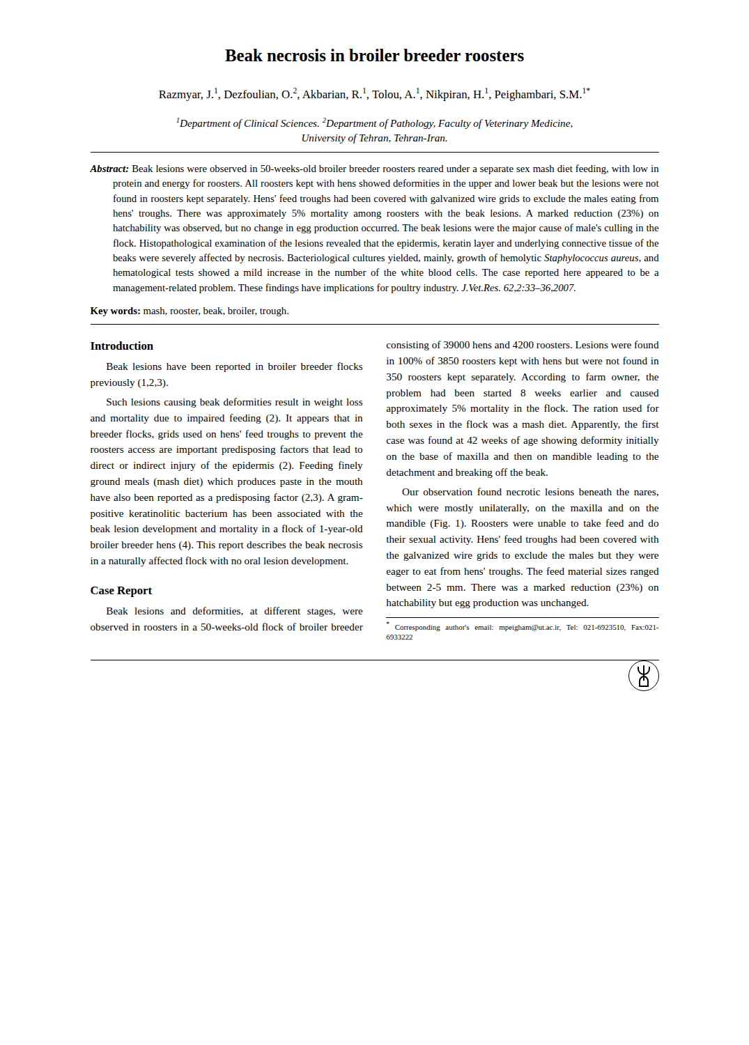Beak necrosis in broiler breeder roosters
Razmyar, J.1, Dezfoulian, O.2, Akbarian, R.1, Tolou, A.1, Nikpiran, H.1, Peighambari, S.M.1*
1Department of Clinical Sciences. 2Department of Pathology, Faculty of Veterinary Medicine,
University of Tehran, Tehran-Iran.
Abstract: Beak lesions were observed in 50-weeks-old broiler breeder roosters reared under a separate sex mash diet feeding, with low in protein and energy for roosters. All roosters kept with hens showed deformities in the upper and lower beak but the lesions were not found in roosters kept separately. Hens' feed troughs had been covered with galvanized wire grids to exclude the males eating from hens' troughs. There was approximately 5% mortality among roosters with the beak lesions. A marked reduction (23%) on hatchability was observed, but no change in egg production occurred. The beak lesions were the major cause of male's culling in the flock. Histopathological examination of the lesions revealed that the epidermis, keratin layer and underlying connective tissue of the beaks were severely affected by necrosis. Bacteriological cultures yielded, mainly, growth of hemolytic Staphylococcus aureus, and hematological tests showed a mild increase in the number of the white blood cells. The case reported here appeared to be a management-related problem. These findings have implications for poultry industry. J.Vet.Res. 62,2:33–36,2007.
Key words: mash, rooster, beak, broiler, trough.
Introduction
Beak lesions have been reported in broiler breeder flocks previously (1,2,3).
Such lesions causing beak deformities result in weight loss and mortality due to impaired feeding (2). It appears that in breeder flocks, grids used on hens' feed troughs to prevent the roosters access are important predisposing factors that lead to direct or indirect injury of the epidermis (2). Feeding finely ground meals (mash diet) which produces paste in the mouth have also been reported as a predisposing factor (2,3). A gram-positive keratinolitic bacterium has been associated with the beak lesion development and mortality in a flock of 1-year-old broiler breeder hens (4). This report describes the beak necrosis in a naturally affected flock with no oral lesion development.
Case Report
Beak lesions and deformities, at different stages, were observed in roosters in a 50-weeks-old flock of broiler breeder consisting of 39000 hens and 4200 roosters. Lesions were found in 100% of 3850 roosters kept with hens but were not found in 350 roosters kept separately. According to farm owner, the problem had been started 8 weeks earlier and caused approximately 5% mortality in the flock. The ration used for both sexes in the flock was a mash diet. Apparently, the first case was found at 42 weeks of age showing deformity initially on the base of maxilla and then on mandible leading to the detachment and breaking off the beak.
Our observation found necrotic lesions beneath the nares, which were mostly unilaterally, on the maxilla and on the mandible (Fig. 1). Roosters were unable to take feed and do their sexual activity. Hens' feed troughs had been covered with the galvanized wire grids to exclude the males but they were eager to eat from hens' troughs. The feed material sizes ranged between 2-5 mm. There was a marked reduction (23%) on hatchability but egg production was unchanged.
* Corresponding author's email: mpeigham@ut.ac.ir, Tel: 021-6923510, Fax:021-6933222